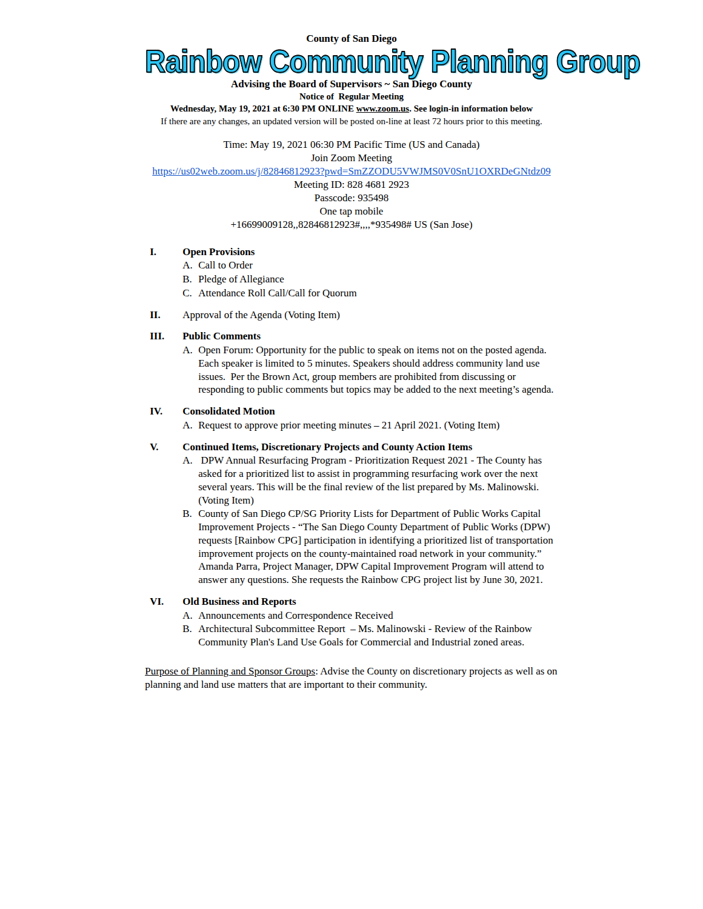County of San Diego
Rainbow Community Planning Group
Advising the Board of Supervisors ~ San Diego County
Notice of Regular Meeting
Wednesday, May 19, 2021 at 6:30 PM ONLINE www.zoom.us. See login-in information below
If there are any changes, an updated version will be posted on-line at least 72 hours prior to this meeting.
Time: May 19, 2021 06:30 PM Pacific Time (US and Canada) Join Zoom Meeting https://us02web.zoom.us/j/82846812923?pwd=SmZZODU5VWJMS0V0SnU1OXRDeGNtdz09 Meeting ID: 828 4681 2923 Passcode: 935498 One tap mobile +16699009128,,82846812923#,,,,*935498# US (San Jose)
I. Open Provisions
A. Call to Order
B. Pledge of Allegiance
C. Attendance Roll Call/Call for Quorum
II. Approval of the Agenda (Voting Item)
III. Public Comments
A. Open Forum: Opportunity for the public to speak on items not on the posted agenda. Each speaker is limited to 5 minutes. Speakers should address community land use issues. Per the Brown Act, group members are prohibited from discussing or responding to public comments but topics may be added to the next meeting’s agenda.
IV. Consolidated Motion
A. Request to approve prior meeting minutes – 21 April 2021. (Voting Item)
V. Continued Items, Discretionary Projects and County Action Items
A. DPW Annual Resurfacing Program - Prioritization Request 2021 - The County has asked for a prioritized list to assist in programming resurfacing work over the next several years. This will be the final review of the list prepared by Ms. Malinowski. (Voting Item)
B. County of San Diego CP/SG Priority Lists for Department of Public Works Capital Improvement Projects - “The San Diego County Department of Public Works (DPW) requests [Rainbow CPG] participation in identifying a prioritized list of transportation improvement projects on the county-maintained road network in your community.” Amanda Parra, Project Manager, DPW Capital Improvement Program will attend to answer any questions. She requests the Rainbow CPG project list by June 30, 2021.
VI. Old Business and Reports
A. Announcements and Correspondence Received
B. Architectural Subcommittee Report – Ms. Malinowski - Review of the Rainbow Community Plan's Land Use Goals for Commercial and Industrial zoned areas.
Purpose of Planning and Sponsor Groups: Advise the County on discretionary projects as well as on planning and land use matters that are important to their community.